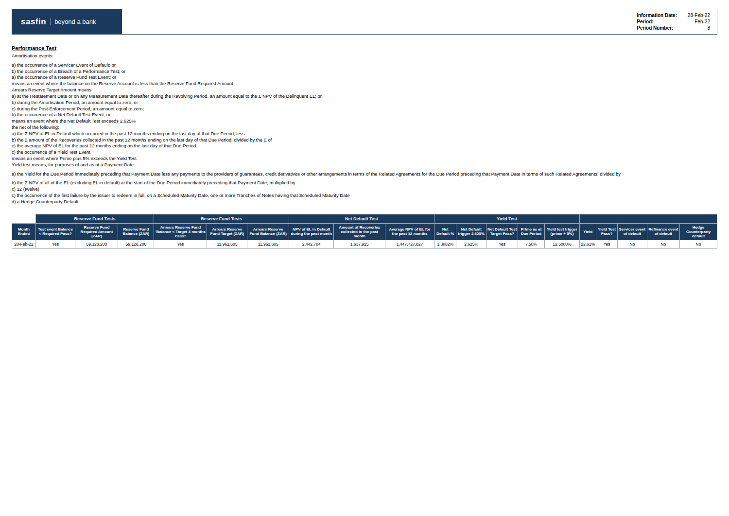sasfin beyond a bank
| Information Date: | 28-Feb-22 |
| Period: | Feb-22 |
| Period Number: | 8 |
Performance Test
Amortisation events:
a) the occurrence of a Servicer Event of Default; or
b) the occurrence of a Breach of a Performance Test; or
a) the occurrence of a Reserve Fund Test Event; or
means an event where the balance on the Reserve Account is less than the Reserve Fund Required Amount
Arrears Reserve Target Amount means:
a) at the Restatement Date or on any Measurement Date thereafter during the Revolving Period, an amount equal to the Σ NPV of the Delinquent EL; or
b) during the Amortisation Period, an amount equal to zero; or
c) during the Post-Enforcement Period, an amount equal to zero;
b) the occurrence of a Net Default Test Event; or
means an event where the Net Default Test exceeds 2.625%
the net of the following:
a) the Σ NPV of EL in Default which occurred in the past 12 months ending on the last day of that Due Period; less
b) the Σ amount of the Recoveries collected in the past 12 months ending on the last day of that Due Period; divided by the Σ of
c) the average NPV of EL for the past 12 months ending on the last day of that Due Period.
c) the occurrence of a Yield Test Event
means an event where Prime plus 5% exceeds the Yield Test
Yield test means, for purposes of and as at a Payment Date
a) the Yield for the Due Period immediately preceding that Payment Date less any payments to the providers of guarantees, credit derivatives or other arrangements in terms of the Related Agreements for the Due Period preceding that Payment Date in terms of such Related Agreements; divided by
b) the Σ NPV of all of the EL (excluding EL in default) at the start of the Due Period immediately preceding that Payment Date; multiplied by
c) 12 (twelve)
c) the occurrence of the first failure by the issuer to redeem in full, on a Scheduled Maturity Date, one or more Tranches of Notes having that Scheduled Maturity Date
d) a Hedge Counterparty Default
| | Reserve Fund Tests | Reserve Fund Tests | Net Default Test | Yield Test | |
| --- | --- | --- | --- | --- | --- |
| Month Ended | Test event Balance < Required Pass? | Reserve Fund Required Amount (ZAR) | Reserve Fund Balance (ZAR) | Arrears Reserve Fund 'Balance < Target 3 months Pass? | Arrears Reserve Fund Target (ZAR) | Arrears Reserve Fund Balance (ZAR) | NPV of EL in Default during the past month | Amount of Recoveries collected in the past month | Average NPV of EL for the past 12 months | Net Default % | Net Default trigger 2.625% | Net Default Test Target Pass? | Prime as at Due Period | Yield test trigger (prime + 5%) | Yield | Yield Test Pass? | Servicer event of default | Refinance event of default | Hedge Counterparty default |
| 28-Feb-22 | Yes | 59,128,200 | 59,128,200 | Yes | 11,962,605 | 11,962,605 | 2,442,704 | 1,637,925 | 1,447,727,827 | 1.3082% | 2.625% | Yes | 7.50% | 12.5000% | 22.61% | Yes | No | No | No |